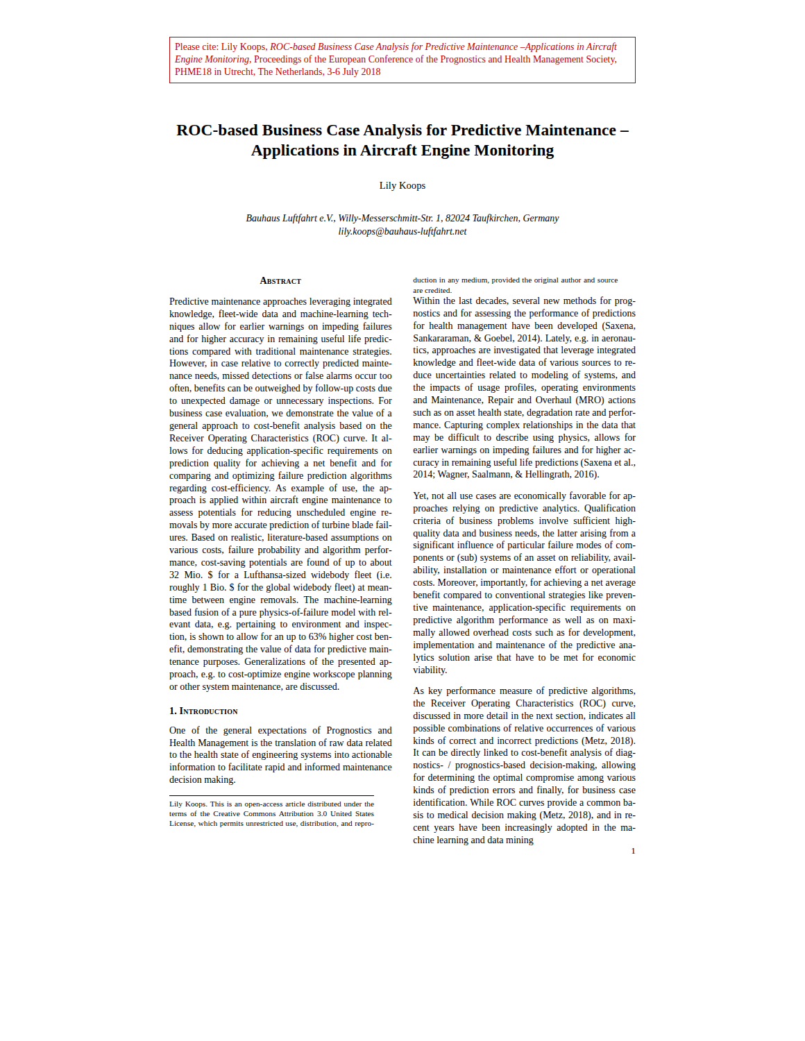Please cite: Lily Koops, ROC-based Business Case Analysis for Predictive Maintenance –Applications in Aircraft Engine Monitoring, Proceedings of the European Conference of the Prognostics and Health Management Society, PHME18 in Utrecht, The Netherlands, 3-6 July 2018
ROC-based Business Case Analysis for Predictive Maintenance – Applications in Aircraft Engine Monitoring
Lily Koops
Bauhaus Luftfahrt e.V., Willy-Messerschmitt-Str. 1, 82024 Taufkirchen, Germany
lily.koops@bauhaus-luftfahrt.net
Abstract
Predictive maintenance approaches leveraging integrated knowledge, fleet-wide data and machine-learning techniques allow for earlier warnings on impeding failures and for higher accuracy in remaining useful life predictions compared with traditional maintenance strategies. However, in case relative to correctly predicted maintenance needs, missed detections or false alarms occur too often, benefits can be outweighed by follow-up costs due to unexpected damage or unnecessary inspections. For business case evaluation, we demonstrate the value of a general approach to cost-benefit analysis based on the Receiver Operating Characteristics (ROC) curve. It allows for deducing application-specific requirements on prediction quality for achieving a net benefit and for comparing and optimizing failure prediction algorithms regarding cost-efficiency. As example of use, the approach is applied within aircraft engine maintenance to assess potentials for reducing unscheduled engine removals by more accurate prediction of turbine blade failures. Based on realistic, literature-based assumptions on various costs, failure probability and algorithm performance, cost-saving potentials are found of up to about 32 Mio. $ for a Lufthansa-sized widebody fleet (i.e. roughly 1 Bio. $ for the global widebody fleet) at mean-time between engine removals. The machine-learning based fusion of a pure physics-of-failure model with relevant data, e.g. pertaining to environment and inspection, is shown to allow for an up to 63% higher cost benefit, demonstrating the value of data for predictive maintenance purposes. Generalizations of the presented approach, e.g. to cost-optimize engine workscope planning or other system maintenance, are discussed.
1. Introduction
One of the general expectations of Prognostics and Health Management is the translation of raw data related to the health state of engineering systems into actionable information to facilitate rapid and informed maintenance decision making.
Lily Koops. This is an open-access article distributed under the terms of the Creative Commons Attribution 3.0 United States License, which permits unrestricted use, distribution, and reproduction in any medium, provided the original author and source are credited.
Within the last decades, several new methods for prognostics and for assessing the performance of predictions for health management have been developed (Saxena, Sankararaman, & Goebel, 2014). Lately, e.g. in aeronautics, approaches are investigated that leverage integrated knowledge and fleet-wide data of various sources to reduce uncertainties related to modeling of systems, and the impacts of usage profiles, operating environments and Maintenance, Repair and Overhaul (MRO) actions such as on asset health state, degradation rate and performance. Capturing complex relationships in the data that may be difficult to describe using physics, allows for earlier warnings on impeding failures and for higher accuracy in remaining useful life predictions (Saxena et al., 2014; Wagner, Saalmann, & Hellingrath, 2016).
Yet, not all use cases are economically favorable for approaches relying on predictive analytics. Qualification criteria of business problems involve sufficient high-quality data and business needs, the latter arising from a significant influence of particular failure modes of components or (sub) systems of an asset on reliability, availability, installation or maintenance effort or operational costs. Moreover, importantly, for achieving a net average benefit compared to conventional strategies like preventive maintenance, application-specific requirements on predictive algorithm performance as well as on maximally allowed overhead costs such as for development, implementation and maintenance of the predictive analytics solution arise that have to be met for economic viability.
As key performance measure of predictive algorithms, the Receiver Operating Characteristics (ROC) curve, discussed in more detail in the next section, indicates all possible combinations of relative occurrences of various kinds of correct and incorrect predictions (Metz, 2018). It can be directly linked to cost-benefit analysis of diagnostics- / prognostics-based decision-making, allowing for determining the optimal compromise among various kinds of prediction errors and finally, for business case identification. While ROC curves provide a common basis to medical decision making (Metz, 2018), and in recent years have been increasingly adopted in the machine learning and data mining
1